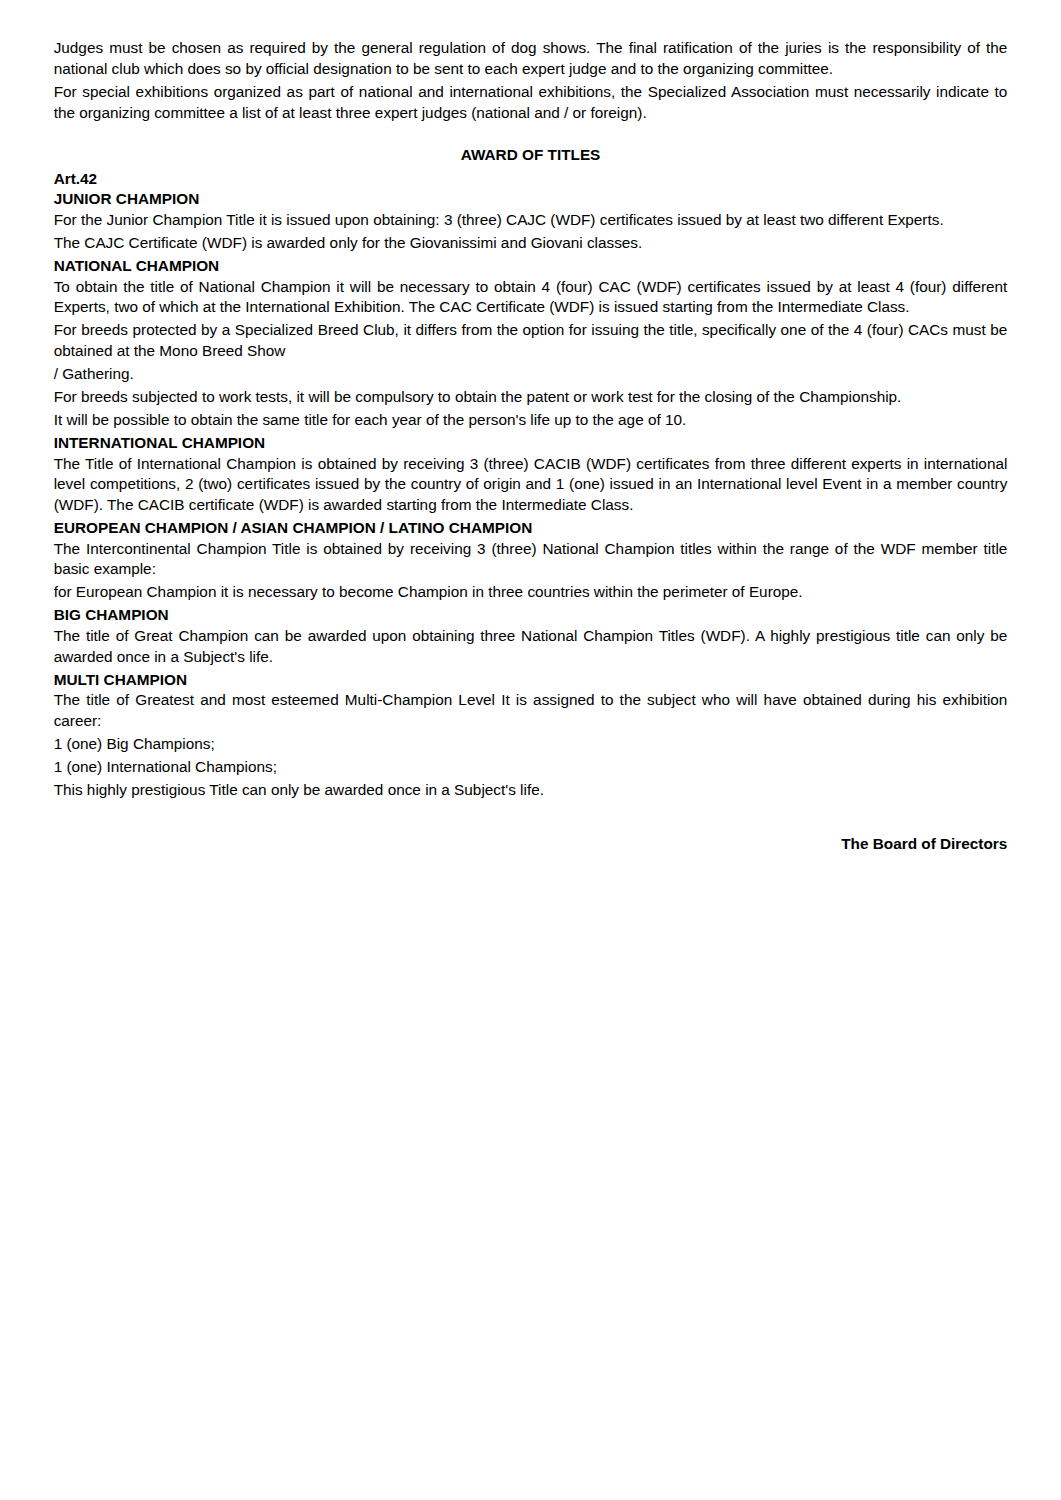Judges must be chosen as required by the general regulation of dog shows. The final ratification of the juries is the responsibility of the national club which does so by official designation to be sent to each expert judge and to the organizing committee.
For special exhibitions organized as part of national and international exhibitions, the Specialized Association must necessarily indicate to the organizing committee a list of at least three expert judges (national and / or foreign).
AWARD OF TITLES
Art.42
JUNIOR CHAMPION
For the Junior Champion Title it is issued upon obtaining: 3 (three) CAJC (WDF) certificates issued by at least two different Experts.
The CAJC Certificate (WDF) is awarded only for the Giovanissimi and Giovani classes.
NATIONAL CHAMPION
To obtain the title of National Champion it will be necessary to obtain 4 (four) CAC (WDF) certificates issued by at least 4 (four) different Experts, two of which at the International Exhibition. The CAC Certificate (WDF) is issued starting from the Intermediate Class.
For breeds protected by a Specialized Breed Club, it differs from the option for issuing the title, specifically one of the 4 (four) CACs must be obtained at the Mono Breed Show
/ Gathering.
For breeds subjected to work tests, it will be compulsory to obtain the patent or work test for the closing of the Championship.
It will be possible to obtain the same title for each year of the person's life up to the age of 10.
INTERNATIONAL CHAMPION
The Title of International Champion is obtained by receiving 3 (three) CACIB (WDF) certificates from three different experts in international level competitions, 2 (two) certificates issued by the country of origin and 1 (one) issued in an International level Event in a member country (WDF). The CACIB certificate (WDF) is awarded starting from the Intermediate Class.
EUROPEAN CHAMPION / ASIAN CHAMPION / LATINO CHAMPION
The Intercontinental Champion Title is obtained by receiving 3 (three) National Champion titles within the range of the WDF member title basic example:
for European Champion it is necessary to become Champion in three countries within the perimeter of Europe.
BIG CHAMPION
The title of Great Champion can be awarded upon obtaining three National Champion Titles (WDF). A highly prestigious title can only be awarded once in a Subject's life.
MULTI CHAMPION
The title of Greatest and most esteemed Multi-Champion Level It is assigned to the subject who will have obtained during his exhibition career:
1 (one) Big Champions;
1 (one) International Champions;
This highly prestigious Title can only be awarded once in a Subject's life.
The Board of Directors